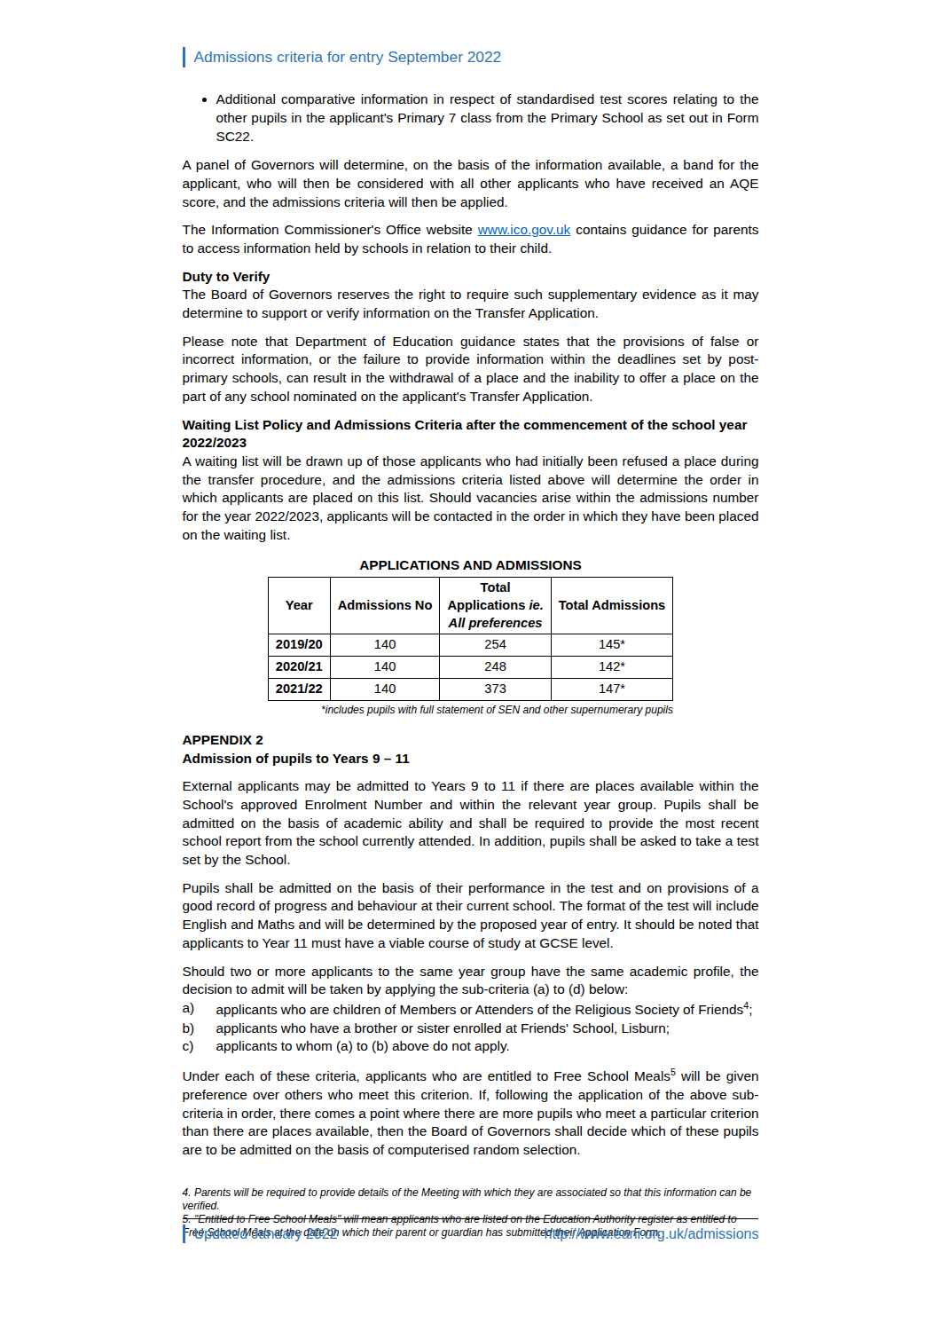Admissions criteria for entry September 2022
Additional comparative information in respect of standardised test scores relating to the other pupils in the applicant's Primary 7 class from the Primary School as set out in Form SC22.
A panel of Governors will determine, on the basis of the information available, a band for the applicant, who will then be considered with all other applicants who have received an AQE score, and the admissions criteria will then be applied.
The Information Commissioner's Office website www.ico.gov.uk contains guidance for parents to access information held by schools in relation to their child.
Duty to Verify
The Board of Governors reserves the right to require such supplementary evidence as it may determine to support or verify information on the Transfer Application.
Please note that Department of Education guidance states that the provisions of false or incorrect information, or the failure to provide information within the deadlines set by post-primary schools, can result in the withdrawal of a place and the inability to offer a place on the part of any school nominated on the applicant's Transfer Application.
Waiting List Policy and Admissions Criteria after the commencement of the school year 2022/2023
A waiting list will be drawn up of those applicants who had initially been refused a place during the transfer procedure, and the admissions criteria listed above will determine the order in which applicants are placed on this list. Should vacancies arise within the admissions number for the year 2022/2023, applicants will be contacted in the order in which they have been placed on the waiting list.
APPLICATIONS AND ADMISSIONS
| Year | Admissions No | Total Applications ie. All preferences | Total Admissions |
| --- | --- | --- | --- |
| 2019/20 | 140 | 254 | 145* |
| 2020/21 | 140 | 248 | 142* |
| 2021/22 | 140 | 373 | 147* |
*includes pupils with full statement of SEN and other supernumerary pupils
APPENDIX 2
Admission of pupils to Years 9 – 11
External applicants may be admitted to Years 9 to 11 if there are places available within the School's approved Enrolment Number and within the relevant year group. Pupils shall be admitted on the basis of academic ability and shall be required to provide the most recent school report from the school currently attended. In addition, pupils shall be asked to take a test set by the School.
Pupils shall be admitted on the basis of their performance in the test and on provisions of a good record of progress and behaviour at their current school. The format of the test will include English and Maths and will be determined by the proposed year of entry. It should be noted that applicants to Year 11 must have a viable course of study at GCSE level.
Should two or more applicants to the same year group have the same academic profile, the decision to admit will be taken by applying the sub-criteria (a) to (d) below:
a) applicants who are children of Members or Attenders of the Religious Society of Friends4;
b) applicants who have a brother or sister enrolled at Friends' School, Lisburn;
c) applicants to whom (a) to (b) above do not apply.
Under each of these criteria, applicants who are entitled to Free School Meals5 will be given preference over others who meet this criterion. If, following the application of the above sub-criteria in order, there comes a point where there are more pupils who meet a particular criterion than there are places available, then the Board of Governors shall decide which of these pupils are to be admitted on the basis of computerised random selection.
4. Parents will be required to provide details of the Meeting with which they are associated so that this information can be verified.
5. "Entitled to Free School Meals" will mean applicants who are listed on the Education Authority register as entitled to Free School Meals at the date on which their parent or guardian has submitted their Application Form.
Updated January 2022
http://www.eani.org.uk/admissions